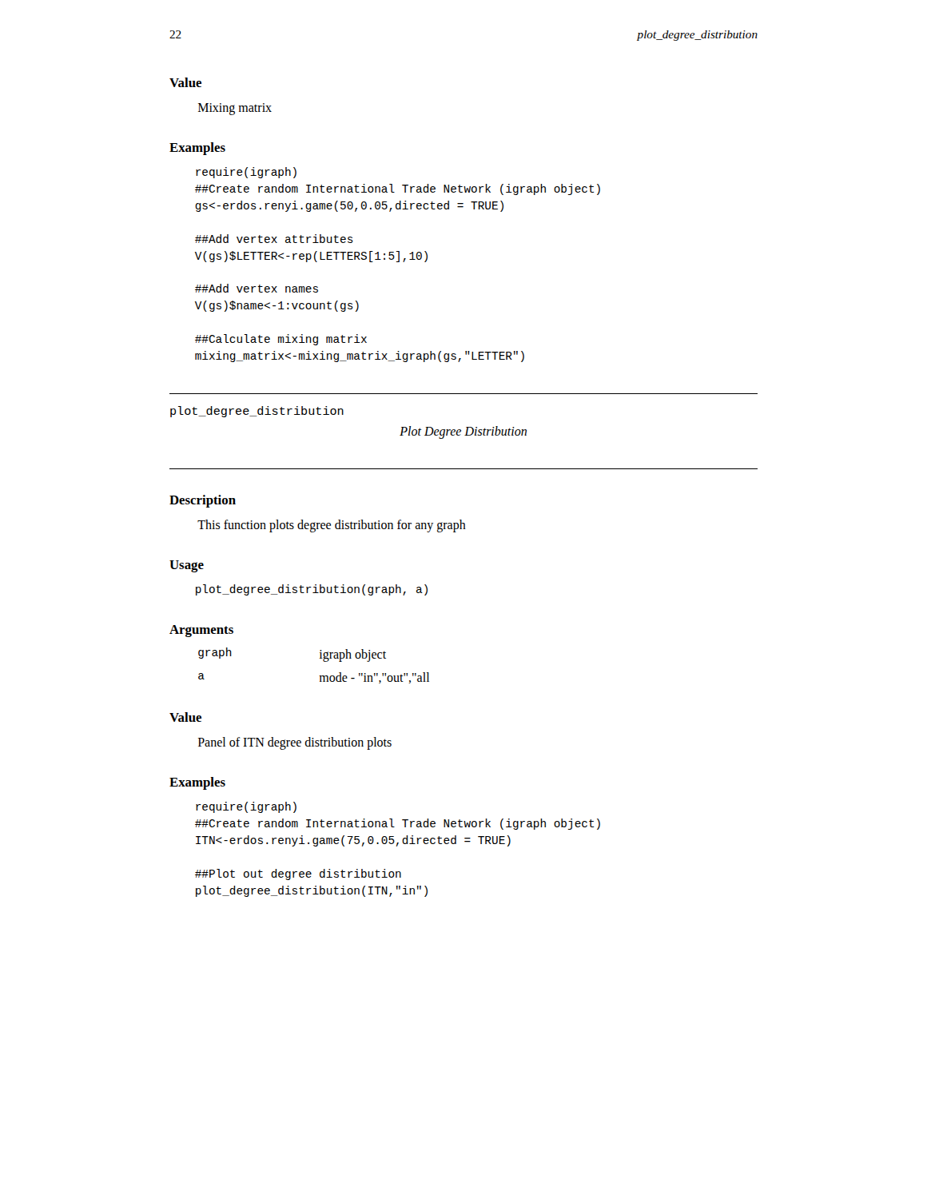22 plot_degree_distribution
Value
Mixing matrix
Examples
require(igraph)
##Create random International Trade Network (igraph object)
gs<-erdos.renyi.game(50,0.05,directed = TRUE)

##Add vertex attributes
V(gs)$LETTER<-rep(LETTERS[1:5],10)

##Add vertex names
V(gs)$name<-1:vcount(gs)

##Calculate mixing matrix
mixing_matrix<-mixing_matrix_igraph(gs,"LETTER")
plot_degree_distribution Plot Degree Distribution
Description
This function plots degree distribution for any graph
Usage
plot_degree_distribution(graph, a)
Arguments
graph
igraph object
a
mode - "in","out","all
Value
Panel of ITN degree distribution plots
Examples
require(igraph)
##Create random International Trade Network (igraph object)
ITN<-erdos.renyi.game(75,0.05,directed = TRUE)

##Plot out degree distribution
plot_degree_distribution(ITN,"in")